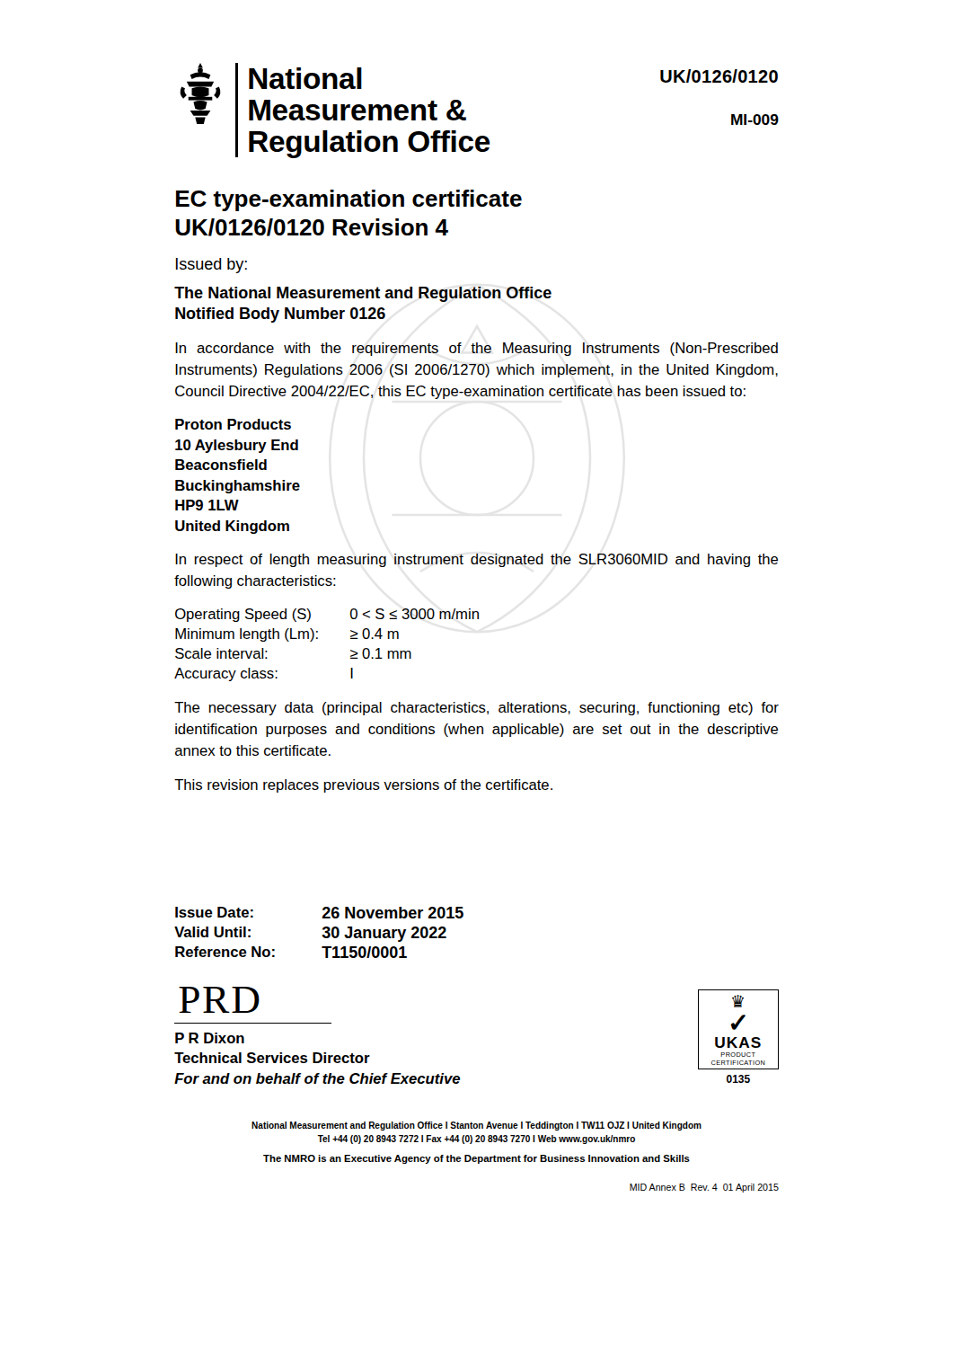National
Measurement &
Regulation Office
UK/0126/0120
MI-009
EC type-examination certificate
UK/0126/0120 Revision 4
Issued by:
The National Measurement and Regulation Office
Notified Body Number 0126
In accordance with the requirements of the Measuring Instruments (Non-Prescribed Instruments) Regulations 2006 (SI 2006/1270) which implement, in the United Kingdom, Council Directive 2004/22/EC, this EC type-examination certificate has been issued to:
Proton Products
10 Aylesbury End
Beaconsfield
Buckinghamshire
HP9 1LW
United Kingdom
In respect of length measuring instrument designated the SLR3060MID and having the following characteristics:
| Operating Speed (S) | 0 < S ≤ 3000 m/min |
| Minimum length (Lm): | ≥ 0.4 m |
| Scale interval: | ≥ 0.1 mm |
| Accuracy class: | I |
The necessary data (principal characteristics, alterations, securing, functioning etc) for identification purposes and conditions (when applicable) are set out in the descriptive annex to this certificate.
This revision replaces previous versions of the certificate.
| Issue Date: | 26 November 2015 |
| Valid Until: | 30 January 2022 |
| Reference No: | T1150/0001 |
P R D
P R Dixon
Technical Services Director
For and on behalf of the Chief Executive
♛
✓
UKAS
PRODUCT
CERTIFICATION
0135
National Measurement and Regulation Office I Stanton Avenue I Teddington I TW11 OJZ I United Kingdom
Tel +44 (0) 20 8943 7272 I Fax +44 (0) 20 8943 7270 I Web www.gov.uk/nmro
The NMRO is an Executive Agency of the Department for Business Innovation and Skills
MID Annex B Rev. 4 01 April 2015